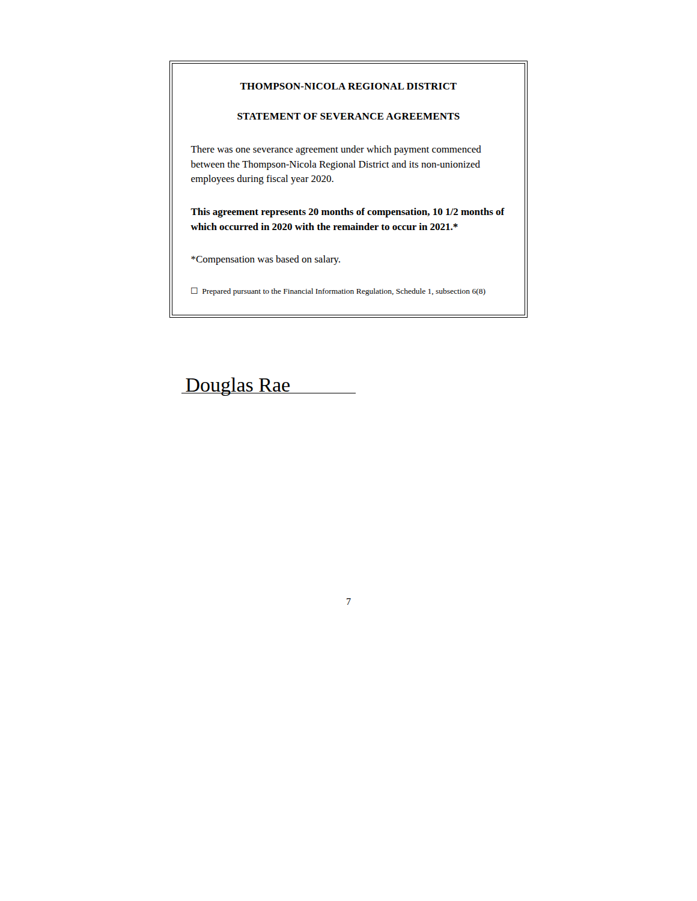THOMPSON-NICOLA REGIONAL DISTRICT
STATEMENT OF SEVERANCE AGREEMENTS
There was one severance agreement under which payment commenced between the Thompson-Nicola Regional District and its non-unionized employees during fiscal year 2020.
This agreement represents 20 months of compensation, 10 1/2 months of which occurred in 2020 with the remainder to occur in 2021.*
*Compensation was based on salary.
☐ Prepared pursuant to the Financial Information Regulation, Schedule 1, subsection 6(8)
Douglas Rae
Director of Finance
7